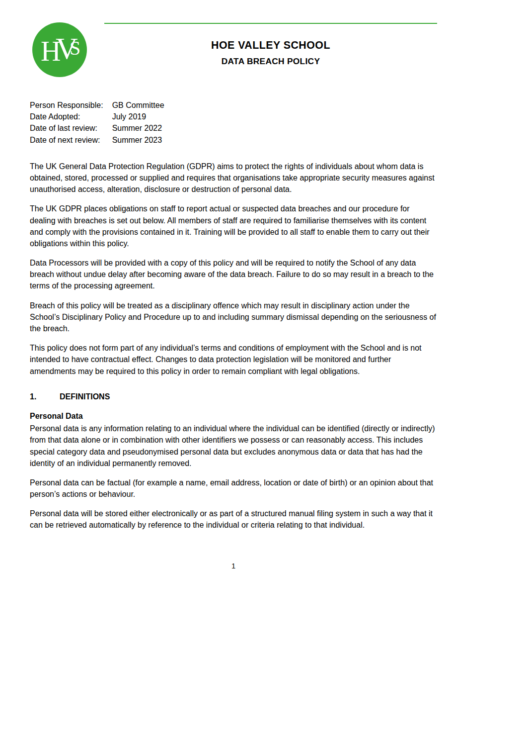H V S
HOE VALLEY SCHOOL
DATA BREACH POLICY
| Person Responsible: | GB Committee |
| Date Adopted: | July 2019 |
| Date of last review: | Summer 2022 |
| Date of next review: | Summer 2023 |
The UK General Data Protection Regulation (GDPR) aims to protect the rights of individuals about whom data is obtained, stored, processed or supplied and requires that organisations take appropriate security measures against unauthorised access, alteration, disclosure or destruction of personal data.
The UK GDPR places obligations on staff to report actual or suspected data breaches and our procedure for dealing with breaches is set out below. All members of staff are required to familiarise themselves with its content and comply with the provisions contained in it. Training will be provided to all staff to enable them to carry out their obligations within this policy.
Data Processors will be provided with a copy of this policy and will be required to notify the School of any data breach without undue delay after becoming aware of the data breach. Failure to do so may result in a breach to the terms of the processing agreement.
Breach of this policy will be treated as a disciplinary offence which may result in disciplinary action under the School’s Disciplinary Policy and Procedure up to and including summary dismissal depending on the seriousness of the breach.
This policy does not form part of any individual’s terms and conditions of employment with the School and is not intended to have contractual effect. Changes to data protection legislation will be monitored and further amendments may be required to this policy in order to remain compliant with legal obligations.
1. DEFINITIONS
Personal Data
Personal data is any information relating to an individual where the individual can be identified (directly or indirectly) from that data alone or in combination with other identifiers we possess or can reasonably access. This includes special category data and pseudonymised personal data but excludes anonymous data or data that has had the identity of an individual permanently removed.
Personal data can be factual (for example a name, email address, location or date of birth) or an opinion about that person’s actions or behaviour.
Personal data will be stored either electronically or as part of a structured manual filing system in such a way that it can be retrieved automatically by reference to the individual or criteria relating to that individual.
1